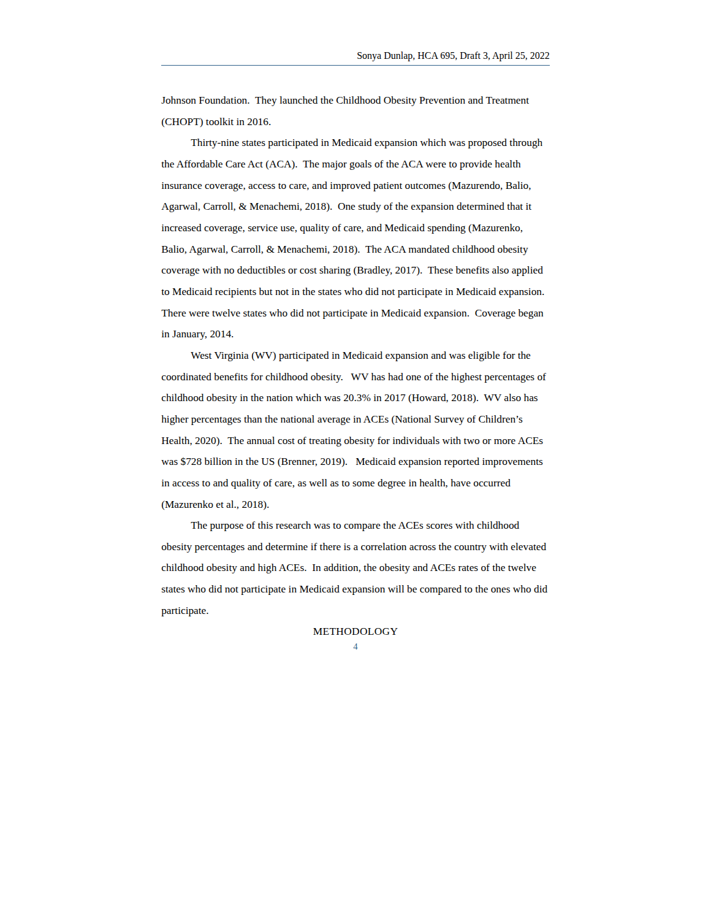Sonya Dunlap, HCA 695, Draft 3, April 25, 2022
Johnson Foundation. They launched the Childhood Obesity Prevention and Treatment (CHOPT) toolkit in 2016.
Thirty-nine states participated in Medicaid expansion which was proposed through the Affordable Care Act (ACA). The major goals of the ACA were to provide health insurance coverage, access to care, and improved patient outcomes (Mazurendo, Balio, Agarwal, Carroll, & Menachemi, 2018). One study of the expansion determined that it increased coverage, service use, quality of care, and Medicaid spending (Mazurenko, Balio, Agarwal, Carroll, & Menachemi, 2018). The ACA mandated childhood obesity coverage with no deductibles or cost sharing (Bradley, 2017). These benefits also applied to Medicaid recipients but not in the states who did not participate in Medicaid expansion. There were twelve states who did not participate in Medicaid expansion. Coverage began in January, 2014.
West Virginia (WV) participated in Medicaid expansion and was eligible for the coordinated benefits for childhood obesity. WV has had one of the highest percentages of childhood obesity in the nation which was 20.3% in 2017 (Howard, 2018). WV also has higher percentages than the national average in ACEs (National Survey of Children’s Health, 2020). The annual cost of treating obesity for individuals with two or more ACEs was $728 billion in the US (Brenner, 2019). Medicaid expansion reported improvements in access to and quality of care, as well as to some degree in health, have occurred (Mazurenko et al., 2018).
The purpose of this research was to compare the ACEs scores with childhood obesity percentages and determine if there is a correlation across the country with elevated childhood obesity and high ACEs. In addition, the obesity and ACEs rates of the twelve states who did not participate in Medicaid expansion will be compared to the ones who did participate.
METHODOLOGY
4